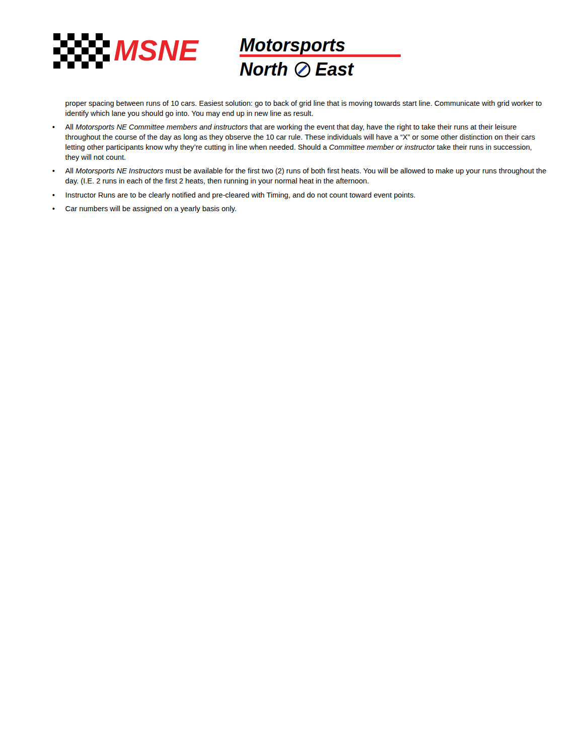MSNE Motorsports North East
proper spacing between runs of 10 cars. Easiest solution: go to back of grid line that is moving towards start line. Communicate with grid worker to identify which lane you should go into. You may end up in new line as result.
All Motorsports NE Committee members and instructors that are working the event that day, have the right to take their runs at their leisure throughout the course of the day as long as they observe the 10 car rule. These individuals will have a “X” or some other distinction on their cars letting other participants know why they’re cutting in line when needed. Should a Committee member or instructor take their runs in succession, they will not count.
All Motorsports NE Instructors must be available for the first two (2) runs of both first heats. You will be allowed to make up your runs throughout the day. (I.E. 2 runs in each of the first 2 heats, then running in your normal heat in the afternoon.
Instructor Runs are to be clearly notified and pre-cleared with Timing, and do not count toward event points.
Car numbers will be assigned on a yearly basis only.